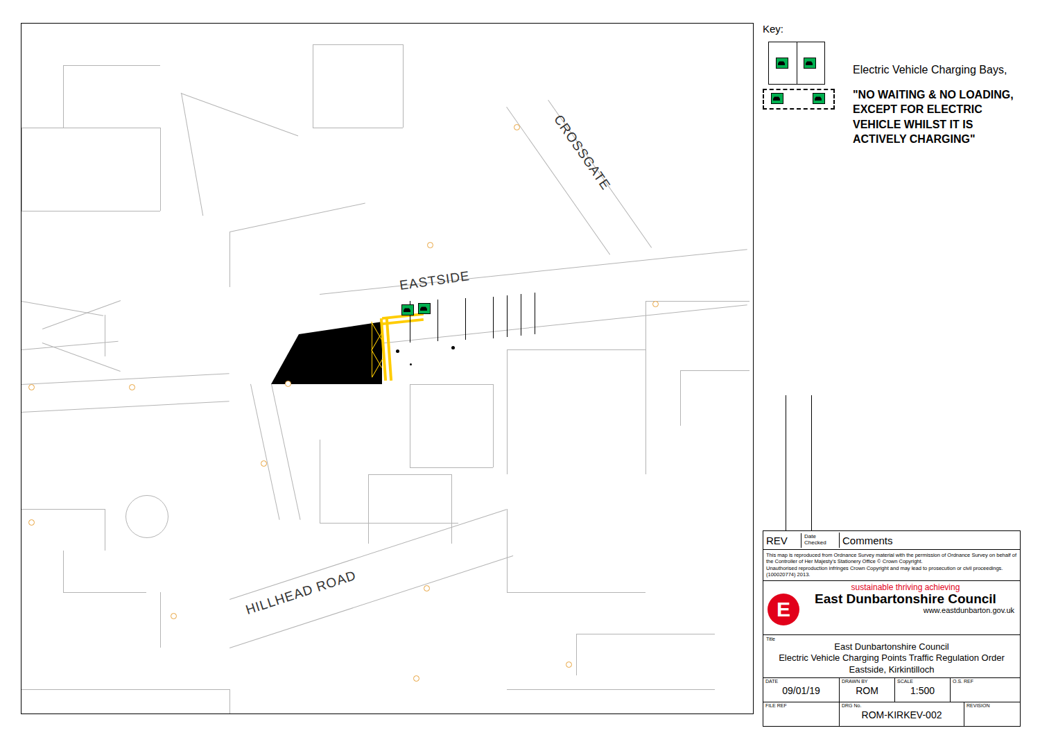CROSSGATE
EASTSIDE
HILLHEAD ROAD
Key:
Electric Vehicle Charging Bays,
"NO WAITING & NO LOADING,
EXCEPT FOR ELECTRIC
VEHICLE WHILST IT IS
ACTIVELY CHARGING"
REV
Date
Checked
Comments
This map is reproduced from Ordnance Survey material with the permission of Ordnance Survey on behalf of the Controller of Her Majesty's Stationery Office © Crown Copyright.
Unauthorised reproduction infringes Crown Copyright and may lead to prosecution or civil proceedings.
(100020774) 2013.
E
sustainable thriving achieving
East Dunbartonshire Council
www.eastdunbarton.gov.uk
Title
East Dunbartonshire Council
Electric Vehicle Charging Points Traffic Regulation Order
Eastside, Kirkintilloch
DATE
09/01/19
DRAWN BY
ROM
SCALE
1:500
O.S. REF
FILE REF
DRG No.
ROM-KIRKEV-002
REVISION